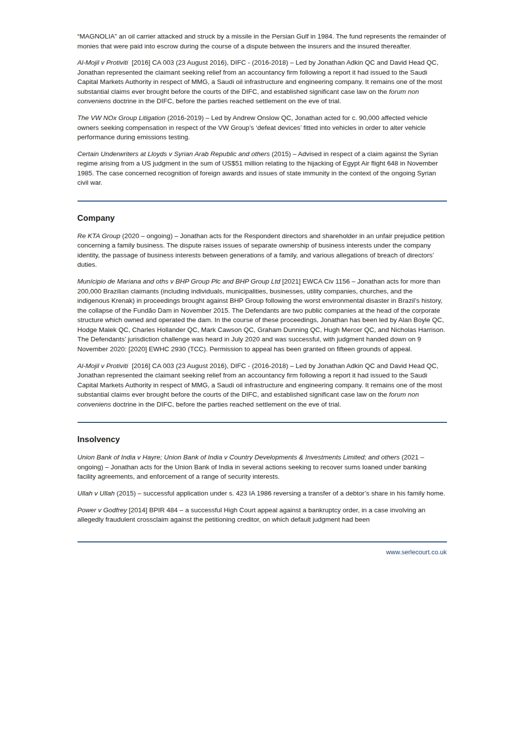“MAGNOLIA” an oil carrier attacked and struck by a missile in the Persian Gulf in 1984. The fund represents the remainder of monies that were paid into escrow during the course of a dispute between the insurers and the insured thereafter.
Al-Mojil v Protiviti [2016] CA 003 (23 August 2016), DIFC - (2016-2018) – Led by Jonathan Adkin QC and David Head QC, Jonathan represented the claimant seeking relief from an accountancy firm following a report it had issued to the Saudi Capital Markets Authority in respect of MMG, a Saudi oil infrastructure and engineering company. It remains one of the most substantial claims ever brought before the courts of the DIFC, and established significant case law on the forum non conveniens doctrine in the DIFC, before the parties reached settlement on the eve of trial.
The VW NOx Group Litigation (2016-2019) – Led by Andrew Onslow QC, Jonathan acted for c. 90,000 affected vehicle owners seeking compensation in respect of the VW Group’s ‘defeat devices’ fitted into vehicles in order to alter vehicle performance during emissions testing.
Certain Underwriters at Lloyds v Syrian Arab Republic and others (2015) – Advised in respect of a claim against the Syrian regime arising from a US judgment in the sum of US$51 million relating to the hijacking of Egypt Air flight 648 in November 1985. The case concerned recognition of foreign awards and issues of state immunity in the context of the ongoing Syrian civil war.
Company
Re KTA Group (2020 – ongoing) – Jonathan acts for the Respondent directors and shareholder in an unfair prejudice petition concerning a family business. The dispute raises issues of separate ownership of business interests under the company identity, the passage of business interests between generations of a family, and various allegations of breach of directors’ duties.
Munícipio de Mariana and oths v BHP Group Plc and BHP Group Ltd [2021] EWCA Civ 1156 – Jonathan acts for more than 200,000 Brazilian claimants (including individuals, municipalities, businesses, utility companies, churches, and the indigenous Krenak) in proceedings brought against BHP Group following the worst environmental disaster in Brazil’s history, the collapse of the Fundão Dam in November 2015. The Defendants are two public companies at the head of the corporate structure which owned and operated the dam. In the course of these proceedings, Jonathan has been led by Alan Boyle QC, Hodge Malek QC, Charles Hollander QC, Mark Cawson QC, Graham Dunning QC, Hugh Mercer QC, and Nicholas Harrison. The Defendants’ jurisdiction challenge was heard in July 2020 and was successful, with judgment handed down on 9 November 2020: [2020] EWHC 2930 (TCC). Permission to appeal has been granted on fifteen grounds of appeal.
Al-Mojil v Protiviti [2016] CA 003 (23 August 2016), DIFC - (2016-2018) – Led by Jonathan Adkin QC and David Head QC, Jonathan represented the claimant seeking relief from an accountancy firm following a report it had issued to the Saudi Capital Markets Authority in respect of MMG, a Saudi oil infrastructure and engineering company. It remains one of the most substantial claims ever brought before the courts of the DIFC, and established significant case law on the forum non conveniens doctrine in the DIFC, before the parties reached settlement on the eve of trial.
Insolvency
Union Bank of India v Hayre; Union Bank of India v Country Developments & Investments Limited; and others (2021 – ongoing) – Jonathan acts for the Union Bank of India in several actions seeking to recover sums loaned under banking facility agreements, and enforcement of a range of security interests.
Ullah v Ullah (2015) – successful application under s. 423 IA 1986 reversing a transfer of a debtor’s share in his family home.
Power v Godfrey [2014] BPIR 484 – a successful High Court appeal against a bankruptcy order, in a case involving an allegedly fraudulent crossclaim against the petitioning creditor, on which default judgment had been
www.serlecourt.co.uk